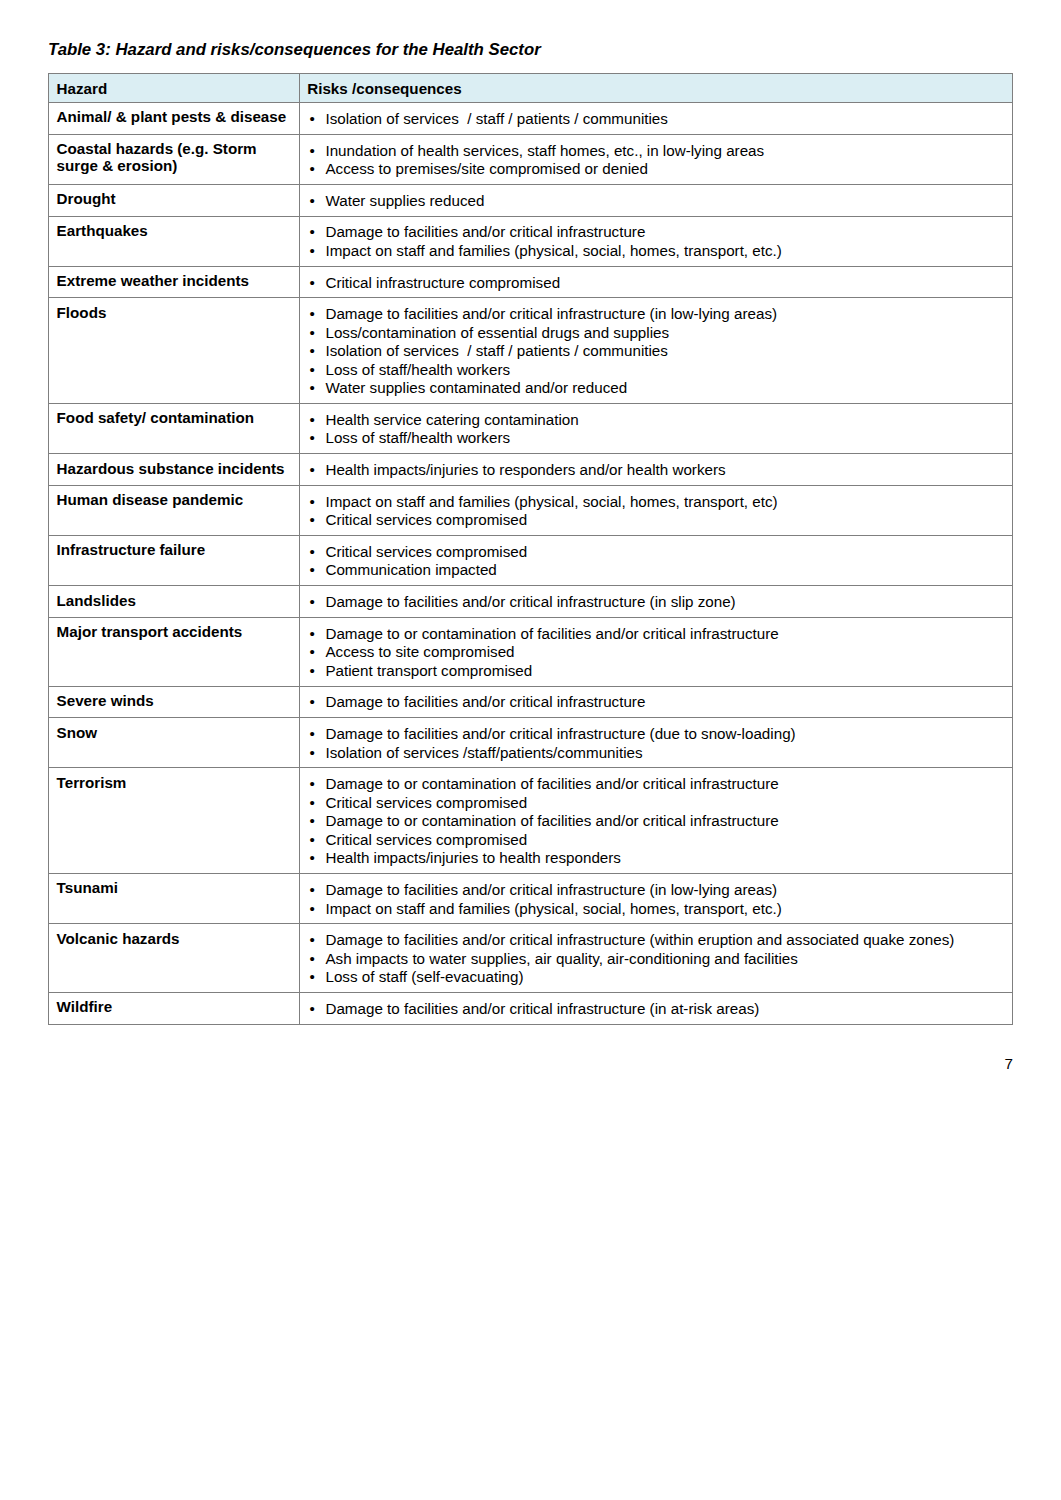Table 3: Hazard and risks/consequences for the Health Sector
| Hazard | Risks /consequences |
| --- | --- |
| Animal/ & plant pests & disease | Isolation of services / staff / patients / communities |
| Coastal hazards (e.g. Storm surge & erosion) | Inundation of health services, staff homes, etc., in low-lying areas Access to premises/site compromised or denied |
| Drought | Water supplies reduced |
| Earthquakes | Damage to facilities and/or critical infrastructure Impact on staff and families (physical, social, homes, transport, etc.) |
| Extreme weather incidents | Critical infrastructure compromised |
| Floods | Damage to facilities and/or critical infrastructure (in low-lying areas) Loss/contamination of essential drugs and supplies Isolation of services / staff / patients / communities Loss of staff/health workers Water supplies contaminated and/or reduced |
| Food safety/ contamination | Health service catering contamination Loss of staff/health workers |
| Hazardous substance incidents | Health impacts/injuries to responders and/or health workers |
| Human disease pandemic | Impact on staff and families (physical, social, homes, transport, etc) Critical services compromised |
| Infrastructure failure | Critical services compromised Communication impacted |
| Landslides | Damage to facilities and/or critical infrastructure (in slip zone) |
| Major transport accidents | Damage to or contamination of facilities and/or critical infrastructure Access to site compromised Patient transport compromised |
| Severe winds | Damage to facilities and/or critical infrastructure |
| Snow | Damage to facilities and/or critical infrastructure (due to snow-loading) Isolation of services /staff/patients/communities |
| Terrorism | Damage to or contamination of facilities and/or critical infrastructure Critical services compromised Damage to or contamination of facilities and/or critical infrastructure Critical services compromised Health impacts/injuries to health responders |
| Tsunami | Damage to facilities and/or critical infrastructure (in low-lying areas) Impact on staff and families (physical, social, homes, transport, etc.) |
| Volcanic hazards | Damage to facilities and/or critical infrastructure (within eruption and associated quake zones) Ash impacts to water supplies, air quality, air-conditioning and facilities Loss of staff (self-evacuating) |
| Wildfire | Damage to facilities and/or critical infrastructure (in at-risk areas) |
7